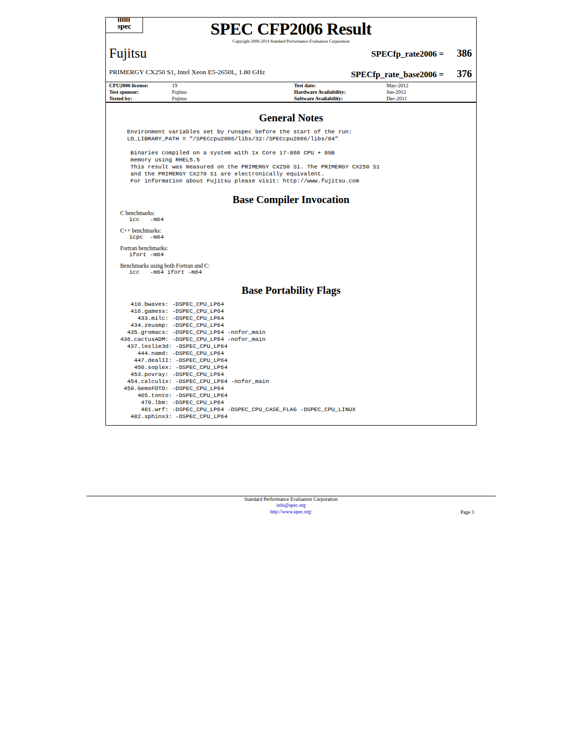▌▌▌▌▌▌
spec
SPEC CFP2006 Result
Copyright 2006-2014 Standard Performance Evaluation Corporation
Fujitsu
PRIMERGY CX250 S1, Intel Xeon E5-2650L, 1.80 GHz
SPECfp_rate2006 = 386
SPECfp_rate_base2006 = 376
| CPU2006 license: | 19 | Test date: | May-2012 |
| Test sponsor: | Fujitsu | Hardware Availability: | Jun-2012 |
| Tested by: | Fujitsu | Software Availability: | Dec-2011 |
General Notes
  Environment variables set by runspec before the start of the run:
  LD_LIBRARY_PATH = "/SPECcpu2006/libs/32:/SPECcpu2006/libs/64"

   Binaries compiled on a system with 1x Core i7-860 CPU + 8GB
   memory using RHEL5.5
   This result was measured on the PRIMERGY CX250 S1. The PRIMERGY CX250 S1
   and the PRIMERGY CX270 S1 are electronically equivalent.
   For information about Fujitsu please visit: http://www.fujitsu.com
Base Compiler Invocation
C benchmarks:
icc -m64
C++ benchmarks:
icpc -m64
Fortran benchmarks:
ifort -m64
Benchmarks using both Fortran and C:
icc -m64 ifort -m64
Base Portability Flags
   410.bwaves: -DSPEC_CPU_LP64
   416.gamess: -DSPEC_CPU_LP64
     433.milc: -DSPEC_CPU_LP64
   434.zeusmp: -DSPEC_CPU_LP64
  435.gromacs: -DSPEC_CPU_LP64 -nofor_main
436.cactusADM: -DSPEC_CPU_LP64 -nofor_main
  437.leslie3d: -DSPEC_CPU_LP64
     444.namd: -DSPEC_CPU_LP64
    447.dealII: -DSPEC_CPU_LP64
    450.soplex: -DSPEC_CPU_LP64
   453.povray: -DSPEC_CPU_LP64
  454.calculix: -DSPEC_CPU_LP64 -nofor_main
 459.GemsFDTD: -DSPEC_CPU_LP64
     465.tonto: -DSPEC_CPU_LP64
      470.lbm: -DSPEC_CPU_LP64
      481.wrf: -DSPEC_CPU_LP64 -DSPEC_CPU_CASE_FLAG -DSPEC_CPU_LINUX
   482.sphinx3: -DSPEC_CPU_LP64
Standard Performance Evaluation Corporation
info@spec.org
http://www.spec.org/
Page 3